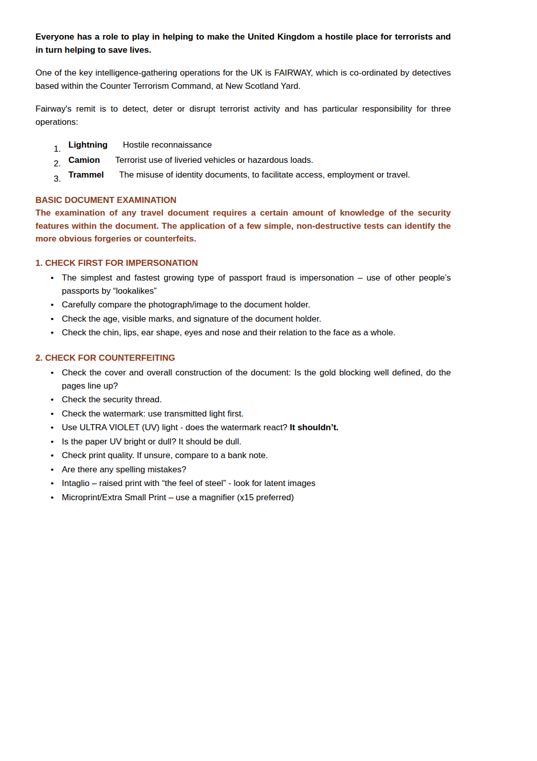Everyone has a role to play in helping to make the United Kingdom a hostile place for terrorists and in turn helping to save lives.
One of the key intelligence-gathering operations for the UK is FAIRWAY, which is co-ordinated by detectives based within the Counter Terrorism Command, at New Scotland Yard.
Fairway's remit is to detect, deter or disrupt terrorist activity and has particular responsibility for three operations:
| Lightning | Hostile reconnaissance |
| Camion | Terrorist use of liveried vehicles or hazardous loads. |
| Trammel | The misuse of identity documents, to facilitate access, employment or travel. |
BASIC DOCUMENT EXAMINATION
The examination of any travel document requires a certain amount of knowledge of the security features within the document. The application of a few simple, non-destructive tests can identify the more obvious forgeries or counterfeits.
1. CHECK FIRST FOR IMPERSONATION
The simplest and fastest growing type of passport fraud is impersonation – use of other people’s passports by “lookalikes”
Carefully compare the photograph/image to the document holder.
Check the age, visible marks, and signature of the document holder.
Check the chin, lips, ear shape, eyes and nose and their relation to the face as a whole.
2. CHECK FOR COUNTERFEITING
Check the cover and overall construction of the document: Is the gold blocking well defined, do the pages line up?
Check the security thread.
Check the watermark: use transmitted light first.
Use ULTRA VIOLET (UV) light - does the watermark react? It shouldn’t.
Is the paper UV bright or dull? It should be dull.
Check print quality. If unsure, compare to a bank note.
Are there any spelling mistakes?
Intaglio – raised print with “the feel of steel” - look for latent images
Microprint/Extra Small Print – use a magnifier (x15 preferred)